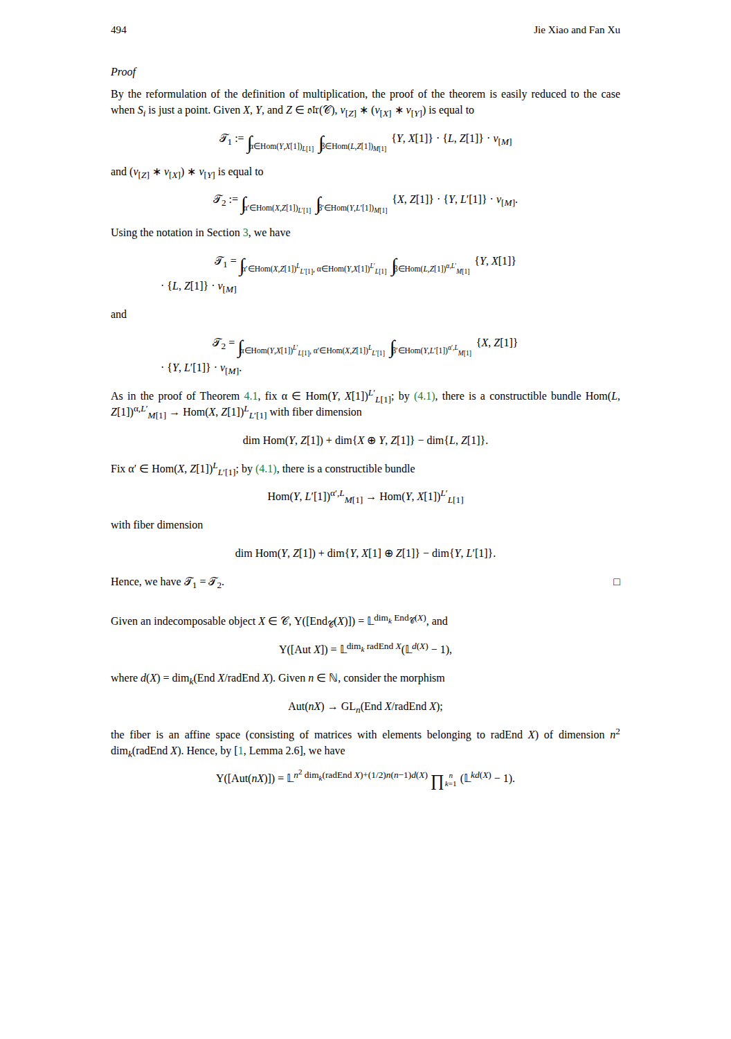494 Jie Xiao and Fan Xu
Proof
By the reformulation of the definition of multiplication, the proof of the theorem is easily reduced to the case when Si is just a point. Given X, Y, and Z ∈ 𝔬𝔩𝔯(𝒞), v[Z] ∗ (v[X] ∗ v[Y]) is equal to
𝒯1 := ∫α∈Hom(Y,X[1])L[1] ∫β∈Hom(L,Z[1])M[1] {Y, X[1]} · {L, Z[1]} · v[M]
and (v[Z] ∗ v[X]) ∗ v[Y] is equal to
𝒯2 := ∫α′∈Hom(X,Z[1])L′[1] ∫β′∈Hom(Y,L′[1])M[1] {X, Z[1]} · {Y, L′[1]} · v[M].
Using the notation in Section 3, we have
𝒯1 = ∫α′∈Hom(X,Z[1])LL′[1], α∈Hom(Y,X[1])L′L[1] ∫β∈Hom(L,Z[1])α,L′M[1] {Y, X[1]}
· {L, Z[1]} · v[M]
and
𝒯2 = ∫α∈Hom(Y,X[1])L′L[1], α′∈Hom(X,Z[1])LL′[1] ∫β′∈Hom(Y,L′[1])α′,LM[1] {X, Z[1]}
· {Y, L′[1]} · v[M].
As in the proof of Theorem 4.1, fix α ∈ Hom(Y, X[1])L′L[1]; by (4.1), there is a constructible bundle Hom(L, Z[1])α,L′M[1] → Hom(X, Z[1])LL′[1] with fiber dimension
dim Hom(Y, Z[1]) + dim{X ⊕ Y, Z[1]} − dim{L, Z[1]}.
Fix α′ ∈ Hom(X, Z[1])LL′[1]; by (4.1), there is a constructible bundle
Hom(Y, L′[1])α′,LM[1] → Hom(Y, X[1])L′L[1]
with fiber dimension
dim Hom(Y, Z[1]) + dim{Y, X[1] ⊕ Z[1]} − dim{Y, L′[1]}.
Hence, we have 𝒯1 = 𝒯2. □
Given an indecomposable object X ∈ 𝒞, Υ([End𝒞(X)]) = 𝕃dimk End𝒞(X), and
Υ([Aut X]) = 𝕃dimk radEnd X(𝕃d(X) − 1),
where d(X) = dimk(End X/radEnd X). Given n ∈ ℕ, consider the morphism
Aut(nX) → GLn(End X/radEnd X);
the fiber is an affine space (consisting of matrices with elements belonging to radEnd X) of dimension n2 dimk(radEnd X). Hence, by [1, Lemma 2.6], we have
Υ([Aut(nX)]) = 𝕃n2 dimk(radEnd X)+(1/2)n(n−1)d(X) ∏nk=1 (𝕃kd(X) − 1).